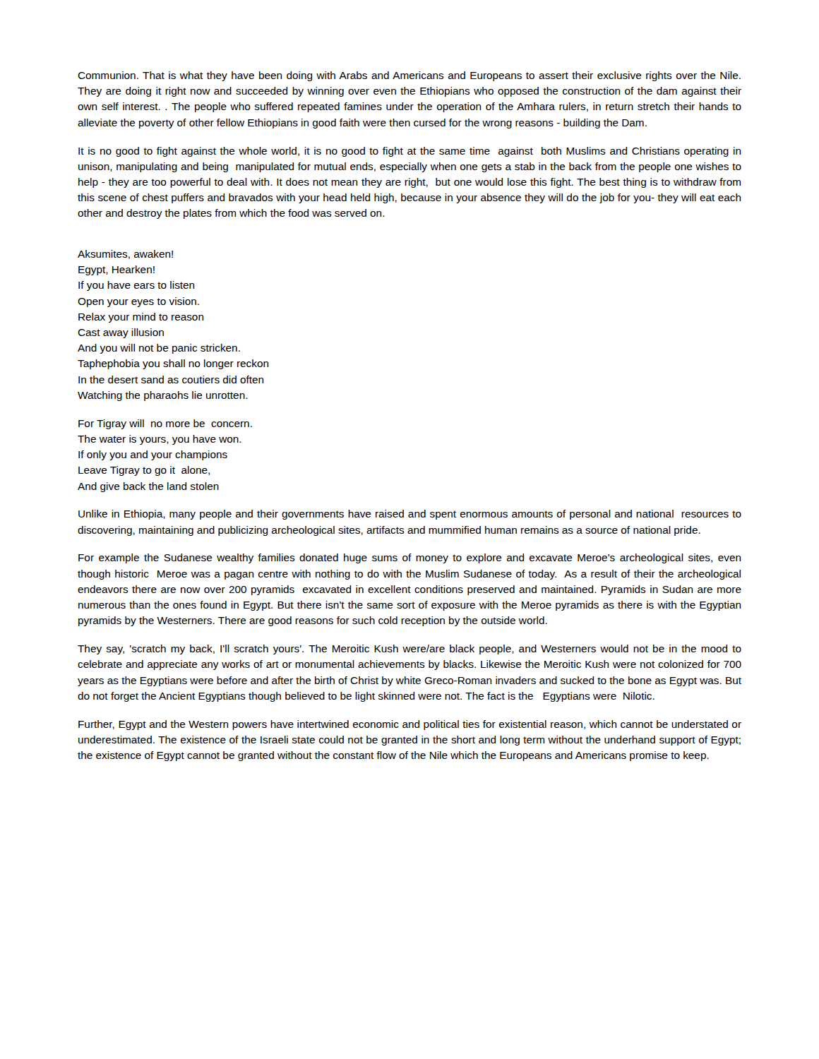Communion. That is what they have been doing with Arabs and Americans and Europeans to assert their exclusive rights over the Nile. They are doing it right now and succeeded by winning over even the Ethiopians who opposed the construction of the dam against their own self interest. . The people who suffered repeated famines under the operation of the Amhara rulers, in return stretch their hands to alleviate the poverty of other fellow Ethiopians in good faith were then cursed for the wrong reasons - building the Dam.
It is no good to fight against the whole world, it is no good to fight at the same time against both Muslims and Christians operating in unison, manipulating and being manipulated for mutual ends, especially when one gets a stab in the back from the people one wishes to help - they are too powerful to deal with. It does not mean they are right, but one would lose this fight. The best thing is to withdraw from this scene of chest puffers and bravados with your head held high, because in your absence they will do the job for you- they will eat each other and destroy the plates from which the food was served on.
Aksumites, awaken!
Egypt, Hearken!
If you have ears to listen
Open your eyes to vision.
Relax your mind to reason
Cast away illusion
And you will not be panic stricken.
Taphephobia you shall no longer reckon
In the desert sand as coutiers did often
Watching the pharaohs lie unrotten.
For Tigray will no more be concern.
The water is yours, you have won.
If only you and your champions
Leave Tigray to go it alone,
And give back the land stolen
Unlike in Ethiopia, many people and their governments have raised and spent enormous amounts of personal and national resources to discovering, maintaining and publicizing archeological sites, artifacts and mummified human remains as a source of national pride.
For example the Sudanese wealthy families donated huge sums of money to explore and excavate Meroe's archeological sites, even though historic Meroe was a pagan centre with nothing to do with the Muslim Sudanese of today. As a result of their the archeological endeavors there are now over 200 pyramids excavated in excellent conditions preserved and maintained. Pyramids in Sudan are more numerous than the ones found in Egypt. But there isn't the same sort of exposure with the Meroe pyramids as there is with the Egyptian pyramids by the Westerners. There are good reasons for such cold reception by the outside world.
They say, 'scratch my back, I'll scratch yours'. The Meroitic Kush were/are black people, and Westerners would not be in the mood to celebrate and appreciate any works of art or monumental achievements by blacks. Likewise the Meroitic Kush were not colonized for 700 years as the Egyptians were before and after the birth of Christ by white Greco-Roman invaders and sucked to the bone as Egypt was. But do not forget the Ancient Egyptians though believed to be light skinned were not. The fact is the Egyptians were Nilotic.
Further, Egypt and the Western powers have intertwined economic and political ties for existential reason, which cannot be understated or underestimated. The existence of the Israeli state could not be granted in the short and long term without the underhand support of Egypt; the existence of Egypt cannot be granted without the constant flow of the Nile which the Europeans and Americans promise to keep.